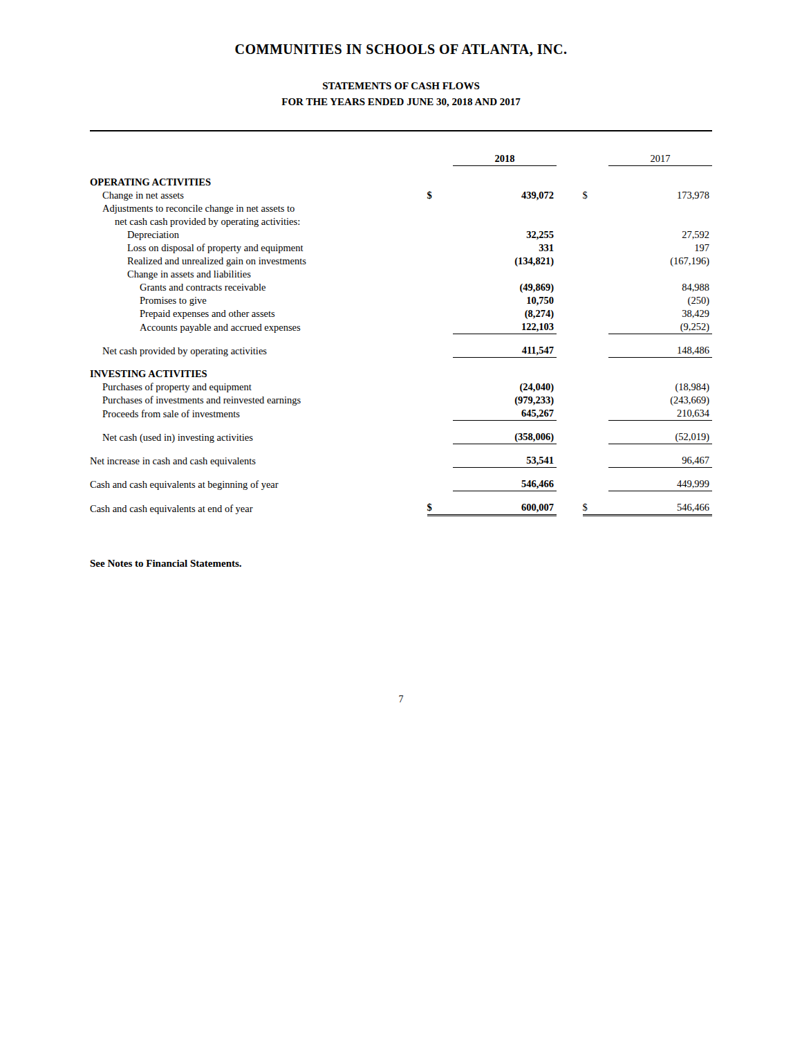COMMUNITIES IN SCHOOLS OF ATLANTA, INC.
STATEMENTS OF CASH FLOWS
FOR THE YEARS ENDED JUNE 30, 2018 AND 2017
| | | 2018 | | | 2017 |
| Operating Activities | | | | | |
| Change in net assets | $ | 439,072 | | $ | 173,978 |
| Adjustments to reconcile change in net assets to | | | | | |
| net cash cash provided by operating activities: | | | | | |
| Depreciation | | 32,255 | | | 27,592 |
| Loss on disposal of property and equipment | | 331 | | | 197 |
| Realized and unrealized gain on investments | | (134,821) | | | (167,196) |
| Change in assets and liabilities | | | | | |
| Grants and contracts receivable | | (49,869) | | | 84,988 |
| Promises to give | | 10,750 | | | (250) |
| Prepaid expenses and other assets | | (8,274) | | | 38,429 |
| Accounts payable and accrued expenses | | 122,103 | | | (9,252) |
| Net cash provided by operating activities | | 411,547 | | | 148,486 |
| Investing Activities | | | | | |
| Purchases of property and equipment | | (24,040) | | | (18,984) |
| Purchases of investments and reinvested earnings | | (979,233) | | | (243,669) |
| Proceeds from sale of investments | | 645,267 | | | 210,634 |
| Net cash (used in) investing activities | | (358,006) | | | (52,019) |
| Net increase in cash and cash equivalents | | 53,541 | | | 96,467 |
| Cash and cash equivalents at beginning of year | | 546,466 | | | 449,999 |
| Cash and cash equivalents at end of year | $ | 600,007 | | $ | 546,466 |
See Notes to Financial Statements.
7